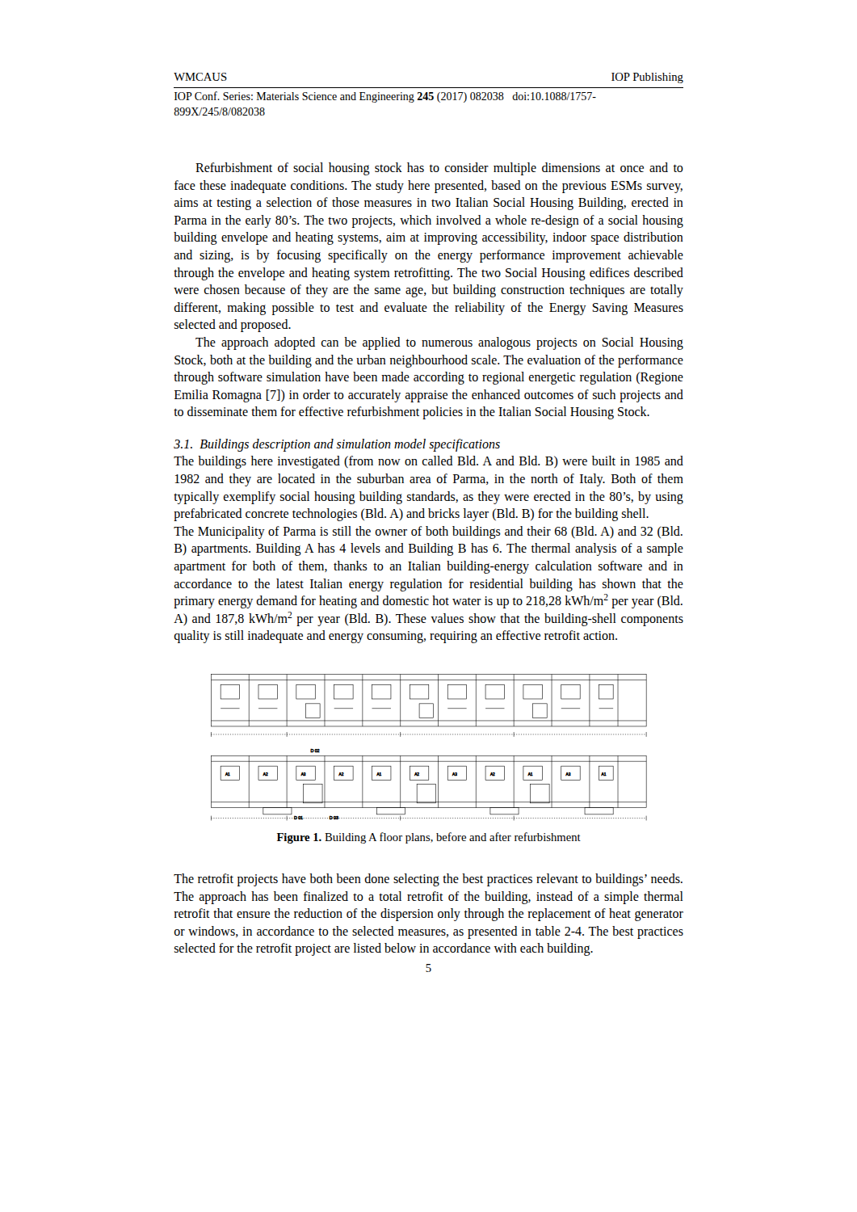WMCAUS IOP Publishing
IOP Conf. Series: Materials Science and Engineering 245 (2017) 082038 doi:10.1088/1757-899X/245/8/082038
Refurbishment of social housing stock has to consider multiple dimensions at once and to face these inadequate conditions. The study here presented, based on the previous ESMs survey, aims at testing a selection of those measures in two Italian Social Housing Building, erected in Parma in the early 80’s. The two projects, which involved a whole re-design of a social housing building envelope and heating systems, aim at improving accessibility, indoor space distribution and sizing, is by focusing specifically on the energy performance improvement achievable through the envelope and heating system retrofitting. The two Social Housing edifices described were chosen because of they are the same age, but building construction techniques are totally different, making possible to test and evaluate the reliability of the Energy Saving Measures selected and proposed.
The approach adopted can be applied to numerous analogous projects on Social Housing Stock, both at the building and the urban neighbourhood scale. The evaluation of the performance through software simulation have been made according to regional energetic regulation (Regione Emilia Romagna [7]) in order to accurately appraise the enhanced outcomes of such projects and to disseminate them for effective refurbishment policies in the Italian Social Housing Stock.
3.1. Buildings description and simulation model specifications
The buildings here investigated (from now on called Bld. A and Bld. B) were built in 1985 and 1982 and they are located in the suburban area of Parma, in the north of Italy. Both of them typically exemplify social housing building standards, as they were erected in the 80’s, by using prefabricated concrete technologies (Bld. A) and bricks layer (Bld. B) for the building shell.
The Municipality of Parma is still the owner of both buildings and their 68 (Bld. A) and 32 (Bld. B) apartments. Building A has 4 levels and Building B has 6. The thermal analysis of a sample apartment for both of them, thanks to an Italian building-energy calculation software and in accordance to the latest Italian energy regulation for residential building has shown that the primary energy demand for heating and domestic hot water is up to 218,28 kWh/m2 per year (Bld. A) and 187,8 kWh/m2 per year (Bld. B). These values show that the building-shell components quality is still inadequate and energy consuming, requiring an effective retrofit action.
D 02 D 01 D 03 A1 A2 A3 A2 A1 A2 A3 A2 A1 A3 A1
Figure 1. Building A floor plans, before and after refurbishment
The retrofit projects have both been done selecting the best practices relevant to buildings’ needs. The approach has been finalized to a total retrofit of the building, instead of a simple thermal retrofit that ensure the reduction of the dispersion only through the replacement of heat generator or windows, in accordance to the selected measures, as presented in table 2-4. The best practices selected for the retrofit project are listed below in accordance with each building.
5